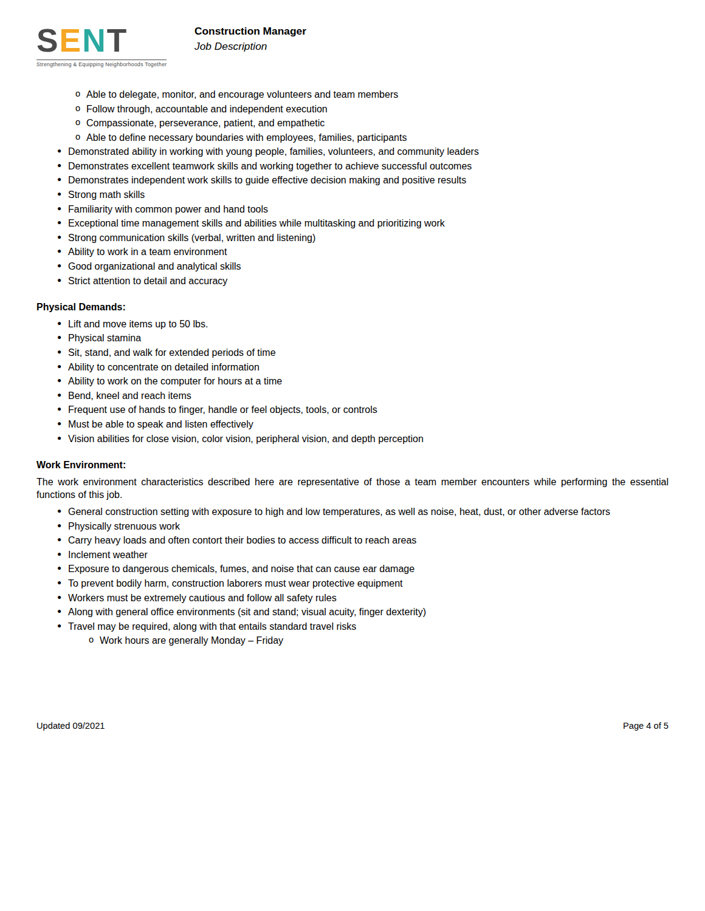SENT
Strengthening & Equipping Neighborhoods Together
Construction Manager
Job Description
Able to delegate, monitor, and encourage volunteers and team members
Follow through, accountable and independent execution
Compassionate, perseverance, patient, and empathetic
Able to define necessary boundaries with employees, families, participants
Demonstrated ability in working with young people, families, volunteers, and community leaders
Demonstrates excellent teamwork skills and working together to achieve successful outcomes
Demonstrates independent work skills to guide effective decision making and positive results
Strong math skills
Familiarity with common power and hand tools
Exceptional time management skills and abilities while multitasking and prioritizing work
Strong communication skills (verbal, written and listening)
Ability to work in a team environment
Good organizational and analytical skills
Strict attention to detail and accuracy
Physical Demands:
Lift and move items up to 50 lbs.
Physical stamina
Sit, stand, and walk for extended periods of time
Ability to concentrate on detailed information
Ability to work on the computer for hours at a time
Bend, kneel and reach items
Frequent use of hands to finger, handle or feel objects, tools, or controls
Must be able to speak and listen effectively
Vision abilities for close vision, color vision, peripheral vision, and depth perception
Work Environment:
The work environment characteristics described here are representative of those a team member encounters while performing the essential functions of this job.
General construction setting with exposure to high and low temperatures, as well as noise, heat, dust, or other adverse factors
Physically strenuous work
Carry heavy loads and often contort their bodies to access difficult to reach areas
Inclement weather
Exposure to dangerous chemicals, fumes, and noise that can cause ear damage
To prevent bodily harm, construction laborers must wear protective equipment
Workers must be extremely cautious and follow all safety rules
Along with general office environments (sit and stand; visual acuity, finger dexterity)
Travel may be required, along with that entails standard travel risks
Work hours are generally Monday – Friday
Updated 09/2021 Page 4 of 5